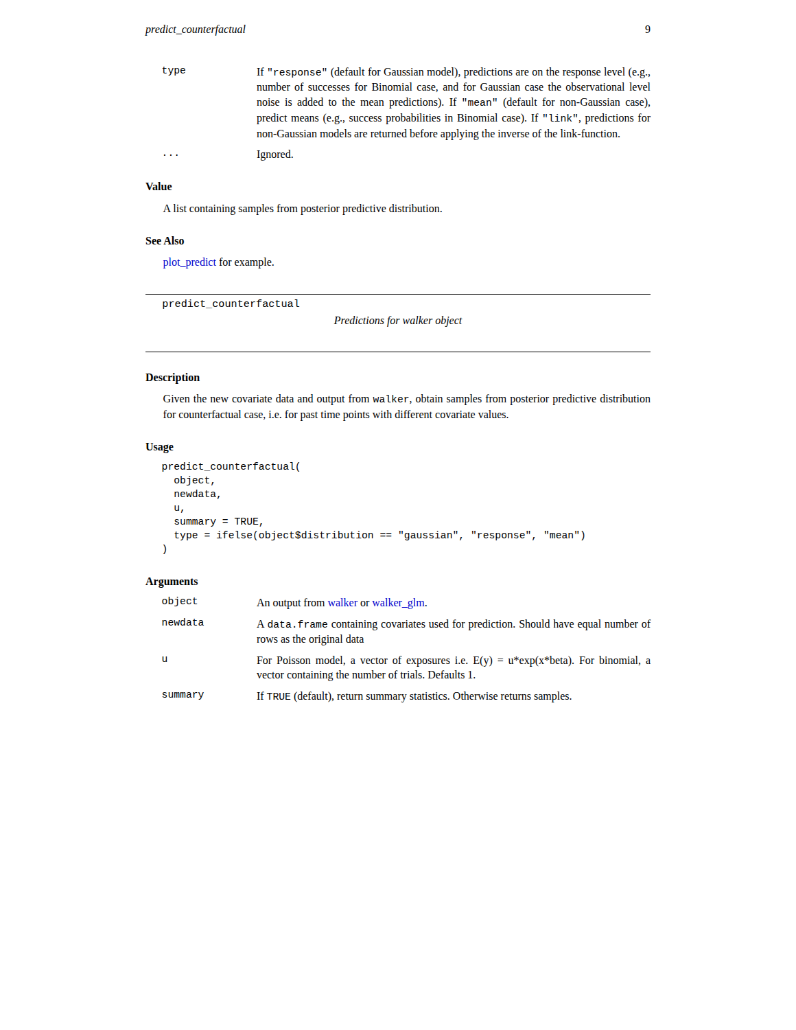predict_counterfactual 9
type
If "response" (default for Gaussian model), predictions are on the response level (e.g., number of successes for Binomial case, and for Gaussian case the observational level noise is added to the mean predictions). If "mean" (default for non-Gaussian case), predict means (e.g., success probabilities in Binomial case). If "link", predictions for non-Gaussian models are returned before applying the inverse of the link-function.
...
Ignored.
Value
A list containing samples from posterior predictive distribution.
See Also
plot_predict for example.
predict_counterfactual
Predictions for walker object
Description
Given the new covariate data and output from walker, obtain samples from posterior predictive distribution for counterfactual case, i.e. for past time points with different covariate values.
Usage
predict_counterfactual(
  object,
  newdata,
  u,
  summary = TRUE,
  type = ifelse(object$distribution == "gaussian", "response", "mean")
)
Arguments
object
An output from walker or walker_glm.
newdata
A data.frame containing covariates used for prediction. Should have equal number of rows as the original data
u
For Poisson model, a vector of exposures i.e. E(y) = u*exp(x*beta). For binomial, a vector containing the number of trials. Defaults 1.
summary
If TRUE (default), return summary statistics. Otherwise returns samples.